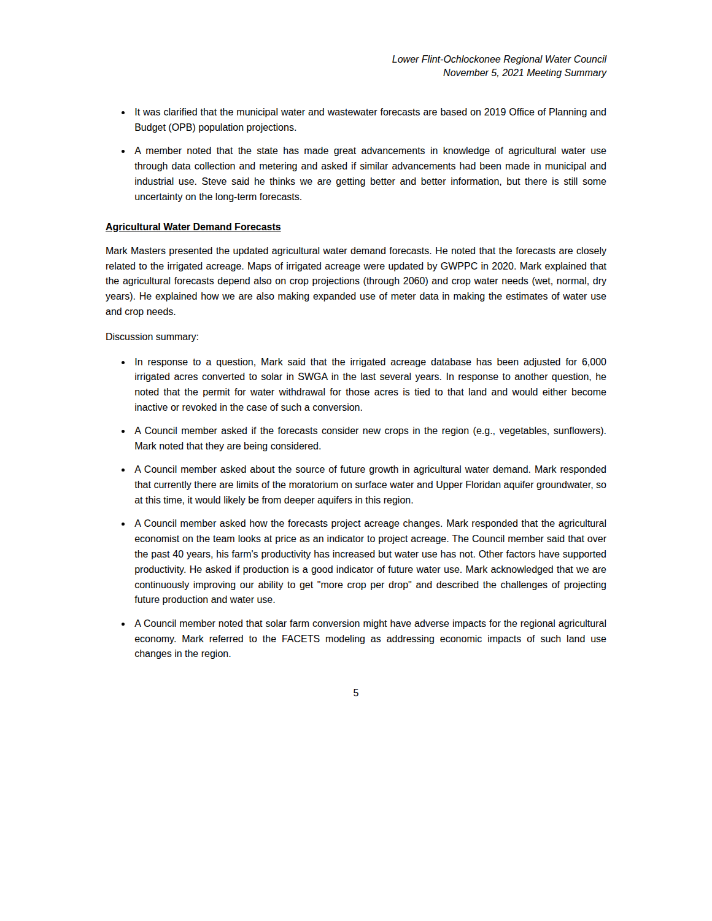Lower Flint-Ochlockonee Regional Water Council
November 5, 2021 Meeting Summary
It was clarified that the municipal water and wastewater forecasts are based on 2019 Office of Planning and Budget (OPB) population projections.
A member noted that the state has made great advancements in knowledge of agricultural water use through data collection and metering and asked if similar advancements had been made in municipal and industrial use. Steve said he thinks we are getting better and better information, but there is still some uncertainty on the long-term forecasts.
Agricultural Water Demand Forecasts
Mark Masters presented the updated agricultural water demand forecasts. He noted that the forecasts are closely related to the irrigated acreage. Maps of irrigated acreage were updated by GWPPC in 2020. Mark explained that the agricultural forecasts depend also on crop projections (through 2060) and crop water needs (wet, normal, dry years). He explained how we are also making expanded use of meter data in making the estimates of water use and crop needs.
Discussion summary:
In response to a question, Mark said that the irrigated acreage database has been adjusted for 6,000 irrigated acres converted to solar in SWGA in the last several years. In response to another question, he noted that the permit for water withdrawal for those acres is tied to that land and would either become inactive or revoked in the case of such a conversion.
A Council member asked if the forecasts consider new crops in the region (e.g., vegetables, sunflowers). Mark noted that they are being considered.
A Council member asked about the source of future growth in agricultural water demand. Mark responded that currently there are limits of the moratorium on surface water and Upper Floridan aquifer groundwater, so at this time, it would likely be from deeper aquifers in this region.
A Council member asked how the forecasts project acreage changes. Mark responded that the agricultural economist on the team looks at price as an indicator to project acreage. The Council member said that over the past 40 years, his farm's productivity has increased but water use has not. Other factors have supported productivity. He asked if production is a good indicator of future water use. Mark acknowledged that we are continuously improving our ability to get "more crop per drop" and described the challenges of projecting future production and water use.
A Council member noted that solar farm conversion might have adverse impacts for the regional agricultural economy. Mark referred to the FACETS modeling as addressing economic impacts of such land use changes in the region.
5